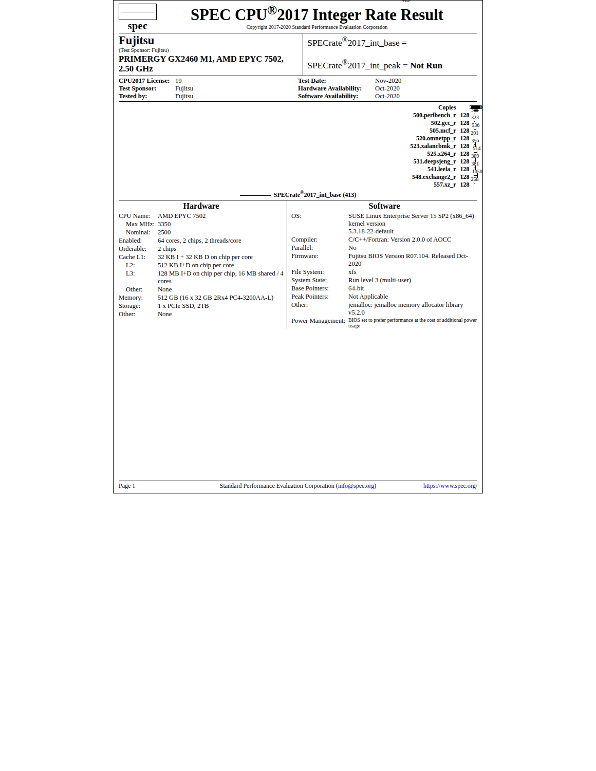spec
SPEC CPU®2017 Integer Rate Result
Copyright 2017-2020 Standard Performance Evaluation Corporation
Fujitsu
(Test Sponsor: Fujitsu)
PRIMERGY GX2460 M1, AMD EPYC 7502,
2.50 GHz
SPECrate®2017_int_base = 413
SPECrate®2017_int_peak = Not Run
CPU2017 License:
19
Test Sponsor:
Fujitsu
Tested by:
Fujitsu
Test Date:
Nov-2020
Hardware Availability:
Oct-2020
Software Availability:
Oct-2020
| Copies | | 0 50.0 100 150 200 250 300 350 400 450 500 550 600 650 700 750 800 850 900 950 1000 1100 |
| 500.perlbench_r | 128 | 315 |
| 502.gcc_r | 128 | 323 |
| 505.mcf_r | 128 | 536 |
| 520.omnetpp_r | 128 | 201 |
| 523.xalancbmk_r | 128 | 356 |
| 525.x264_r | 128 | 914 |
| 531.deepsjeng_r | 128 | 389 |
| 541.leela_r | 128 | 381 |
| 548.exchange2_r | 128 | 1050 |
| 557.xz_r | 128 | 258 |
SPECrate®2017_int_base (413)
Hardware
| CPU Name: | AMD EPYC 7502 |
| Max MHz: | 3350 |
| Nominal: | 2500 |
| Enabled: | 64 cores, 2 chips, 2 threads/core |
| Orderable: | 2 chips |
| Cache L1: | 32 KB I + 32 KB D on chip per core |
| L2: | 512 KB I+D on chip per core |
| L3: | 128 MB I+D on chip per chip, 16 MB shared / 4 cores |
| Other: | None |
| Memory: | 512 GB (16 x 32 GB 2Rx4 PC4-3200AA-L) |
| Storage: | 1 x PCIe SSD, 2TB |
| Other: | None |
Software
| OS: | SUSE Linux Enterprise Server 15 SP2 (x86_64) kernel version 5.3.18-22-default |
| Compiler: | C/C++/Fortran: Version 2.0.0 of AOCC |
| Parallel: | No |
| Firmware: | Fujitsu BIOS Version R07.104. Released Oct-2020 |
| File System: | xfs |
| System State: | Run level 3 (multi-user) |
| Base Pointers: | 64-bit |
| Peak Pointers: | Not Applicable |
| Other: | jemalloc: jemalloc memory allocator library v5.2.0 |
| Power Management: | BIOS set to prefer performance at the cost of additional power usage |
Page 1
Standard Performance Evaluation Corporation (info@spec.org)
https://www.spec.org/